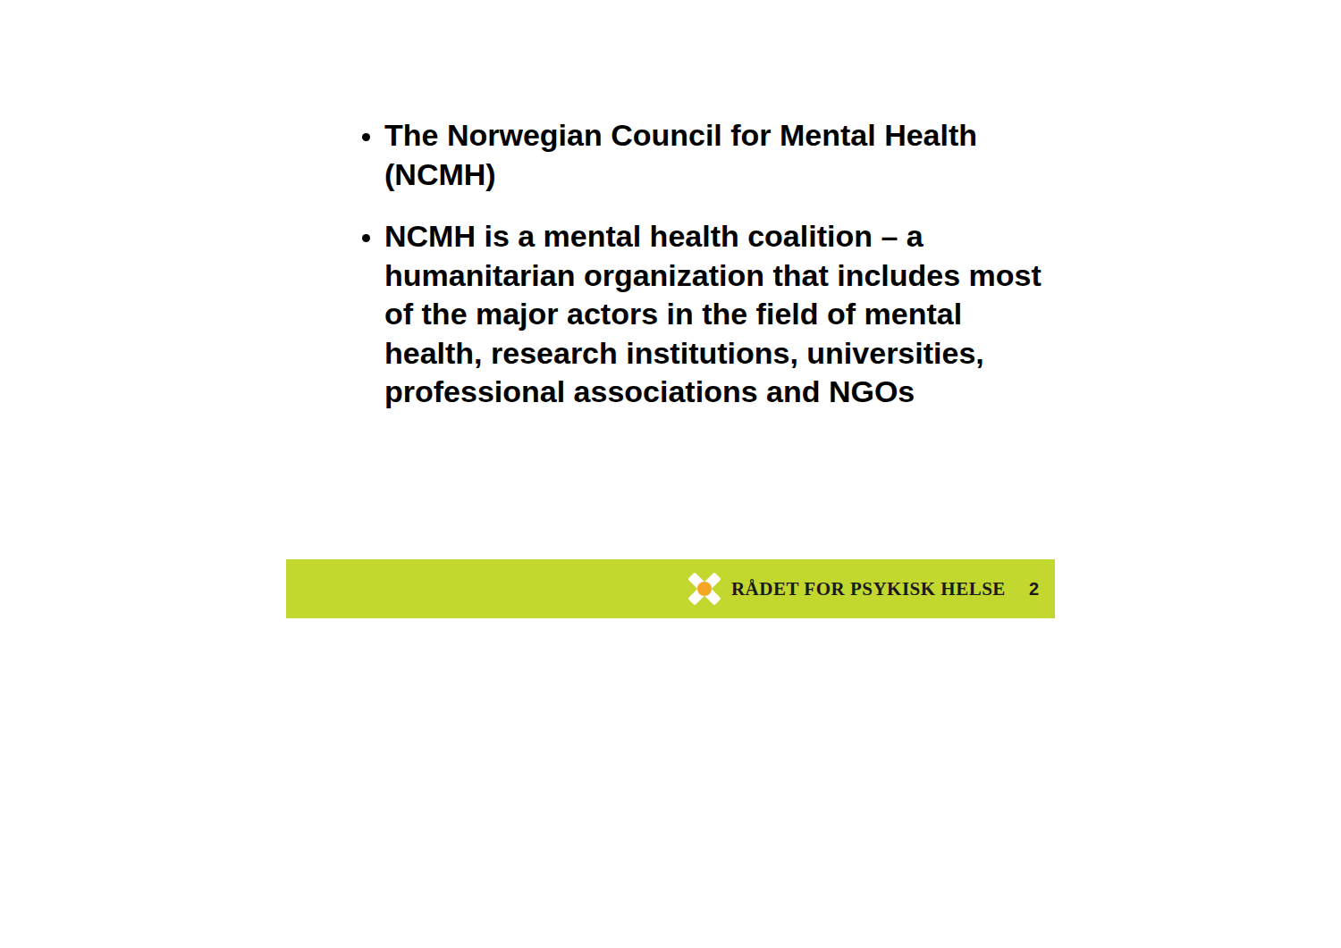The Norwegian Council for Mental Health (NCMH)
NCMH is a mental health coalition – a humanitarian organization that includes most of the major actors in the field of mental health, research institutions, universities, professional associations and NGOs
RÅDET FOR PSYKISK HELSE
2